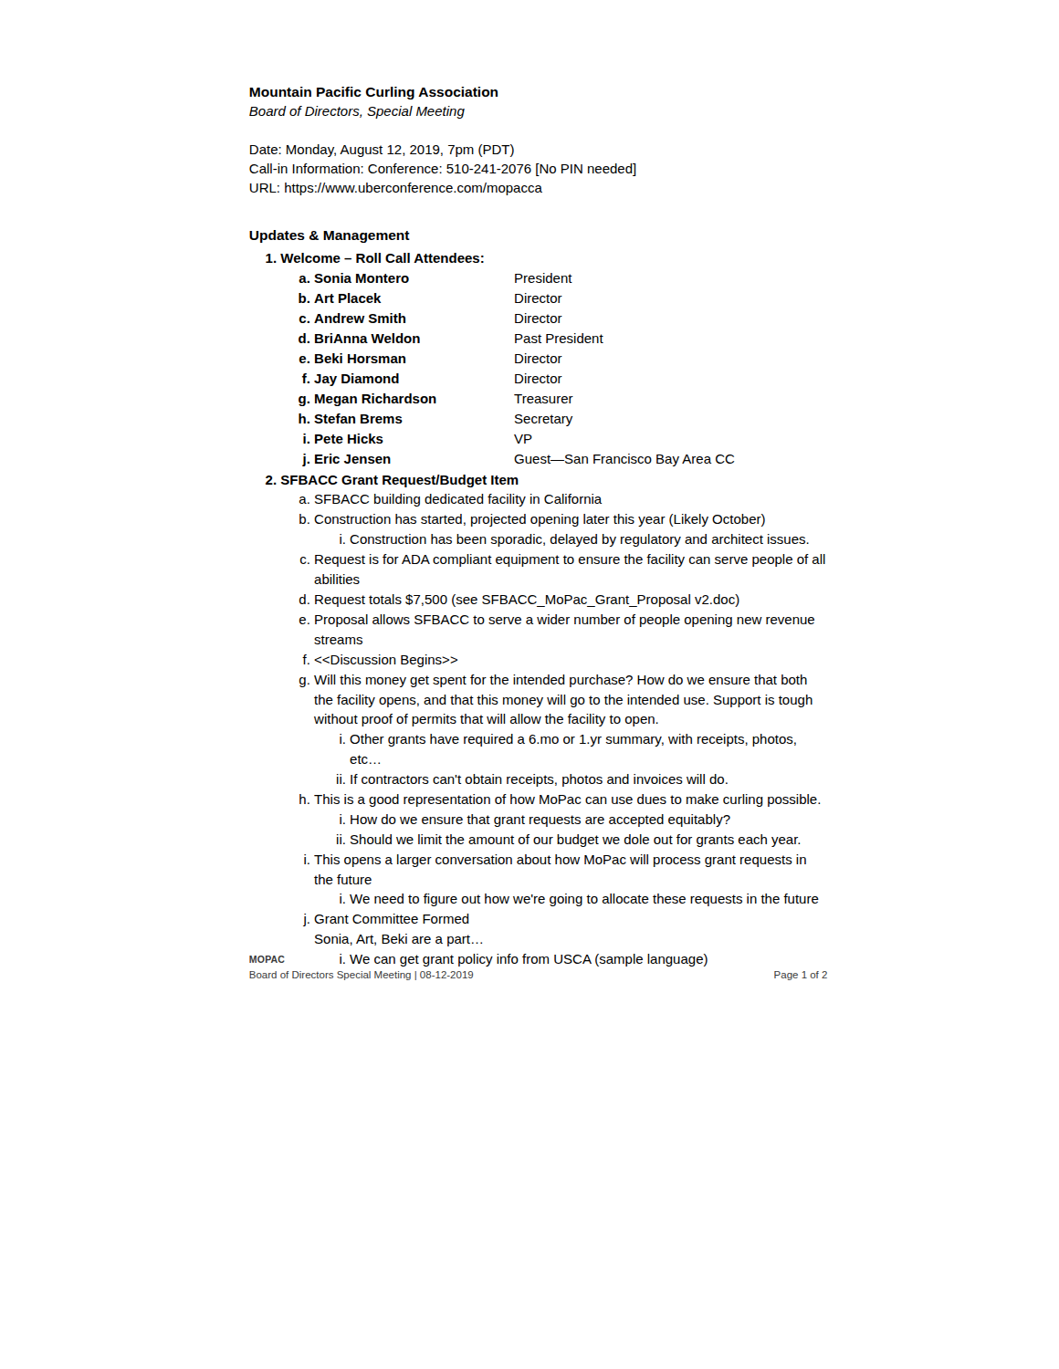Mountain Pacific Curling Association
Board of Directors, Special Meeting
Date: Monday, August 12, 2019, 7pm (PDT)
Call-in Information: Conference: 510-241-2076 [No PIN needed]
URL: https://www.uberconference.com/mopacca
Updates & Management
Welcome – Roll Call Attendees:
Sonia Montero President
Art Placek Director
Andrew Smith Director
BriAnna Weldon Past President
Beki Horsman Director
Jay Diamond Director
Megan Richardson Treasurer
Stefan Brems Secretary
Pete Hicks VP
Eric Jensen Guest—San Francisco Bay Area CC
SFBACC Grant Request/Budget Item
SFBACC building dedicated facility in California
Construction has started, projected opening later this year (Likely October)
Construction has been sporadic, delayed by regulatory and architect issues.
Request is for ADA compliant equipment to ensure the facility can serve people of all abilities
Request totals $7,500 (see SFBACC_MoPac_Grant_Proposal v2.doc)
Proposal allows SFBACC to serve a wider number of people opening new revenue streams
<<Discussion Begins>>
Will this money get spent for the intended purchase? How do we ensure that both the facility opens, and that this money will go to the intended use. Support is tough without proof of permits that will allow the facility to open.
Other grants have required a 6.mo or 1.yr summary, with receipts, photos, etc…
If contractors can't obtain receipts, photos and invoices will do.
This is a good representation of how MoPac can use dues to make curling possible.
How do we ensure that grant requests are accepted equitably?
Should we limit the amount of our budget we dole out for grants each year.
This opens a larger conversation about how MoPac will process grant requests in the future
We need to figure out how we're going to allocate these requests in the future
Grant Committee Formed
Sonia, Art, Beki are a part…
We can get grant policy info from USCA (sample language)
MOPAC
Board of Directors Special Meeting | 08-12-2019
Page 1 of 2